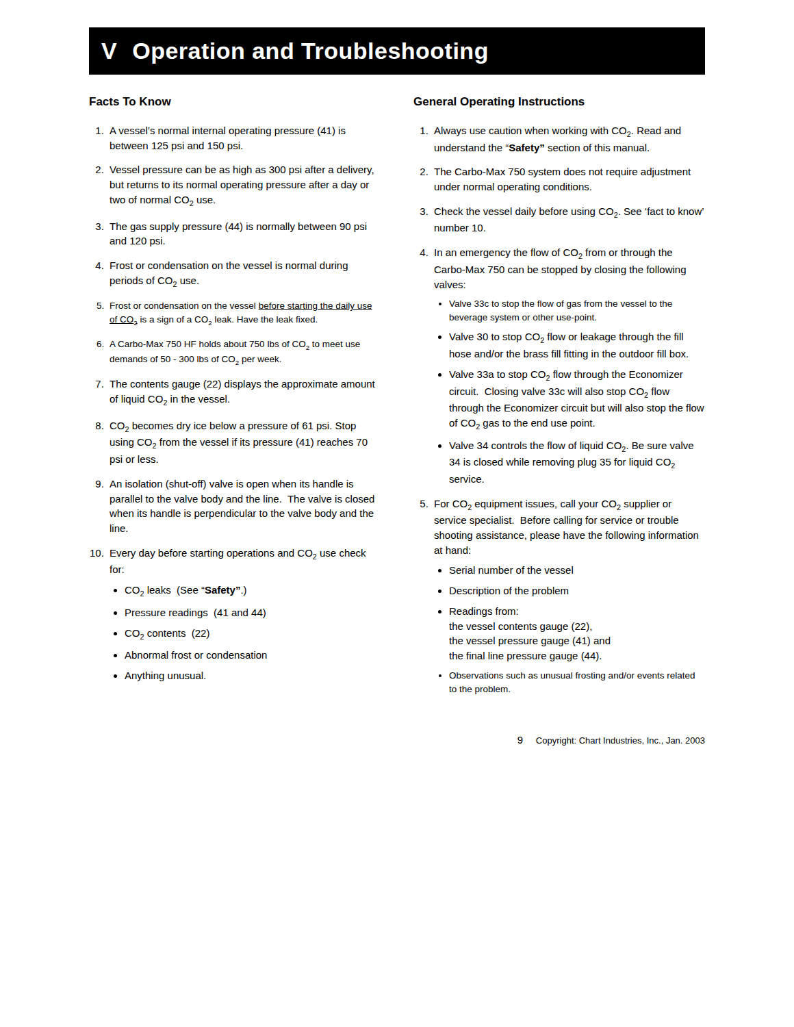VOperation and Troubleshooting
Facts To Know
A vessel’s normal internal operating pressure (41) is between 125 psi and 150 psi.
Vessel pressure can be as high as 300 psi after a delivery, but returns to its normal operating pressure after a day or two of normal CO2 use.
The gas supply pressure (44) is normally between 90 psi and 120 psi.
Frost or condensation on the vessel is normal during periods of CO2 use.
Frost or condensation on the vessel before starting the daily use of CO2 is a sign of a CO2 leak. Have the leak fixed.
A Carbo-Max 750 HF holds about 750 lbs of CO2 to meet use demands of 50 - 300 lbs of CO2 per week.
The contents gauge (22) displays the approximate amount of liquid CO2 in the vessel.
CO2 becomes dry ice below a pressure of 61 psi. Stop using CO2 from the vessel if its pressure (41) reaches 70 psi or less.
An isolation (shut-off) valve is open when its handle is parallel to the valve body and the line. The valve is closed when its handle is perpendicular to the valve body and the line.
Every day before starting operations and CO2 use check for:
CO2 leaks (See “Safety”.)
Pressure readings (41 and 44)
CO2 contents (22)
Abnormal frost or condensation
Anything unusual.
General Operating Instructions
Always use caution when working with CO2. Read and understand the “Safety” section of this manual.
The Carbo-Max 750 system does not require adjustment under normal operating conditions.
Check the vessel daily before using CO2. See ‘fact to know’ number 10.
In an emergency the flow of CO2 from or through the Carbo-Max 750 can be stopped by closing the following valves:
Valve 33c to stop the flow of gas from the vessel to the beverage system or other use-point.
Valve 30 to stop CO2 flow or leakage through the fill hose and/or the brass fill fitting in the outdoor fill box.
Valve 33a to stop CO2 flow through the Economizer circuit. Closing valve 33c will also stop CO2 flow through the Economizer circuit but will also stop the flow of CO2 gas to the end use point.
Valve 34 controls the flow of liquid CO2. Be sure valve 34 is closed while removing plug 35 for liquid CO2 service.
For CO2 equipment issues, call your CO2 supplier or service specialist. Before calling for service or trouble shooting assistance, please have the following information at hand:
Serial number of the vessel
Description of the problem
Readings from:
the vessel contents gauge (22),
the vessel pressure gauge (41) and
the final line pressure gauge (44).
Observations such as unusual frosting and/or events related to the problem.
9
Copyright: Chart Industries, Inc., Jan. 2003